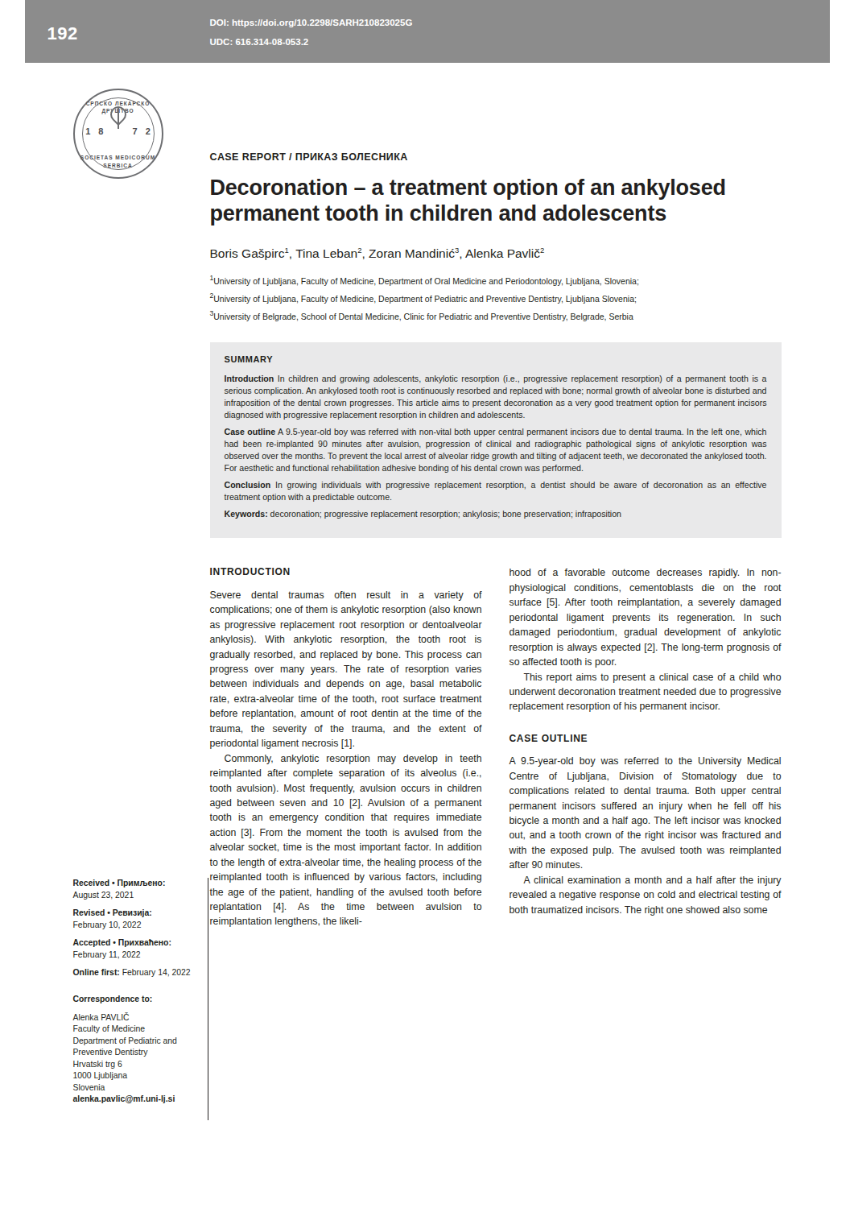192
DOI: https://doi.org/10.2298/SARH210823025G
UDC: 616.314-08-053.2
СРПСКО ЛЕКАРСКО ДРУШТВО
18 72
SOCIETAS MEDICORUM SERBICA
CASE REPORT / ПРИКАЗ БОЛЕСНИКА
Decoronation – a treatment option of an ankylosed permanent tooth in children and adolescents
Boris Gašpirc1, Tina Leban2, Zoran Mandinić3, Alenka Pavlič2
1University of Ljubljana, Faculty of Medicine, Department of Oral Medicine and Periodontology, Ljubljana, Slovenia;
2University of Ljubljana, Faculty of Medicine, Department of Pediatric and Preventive Dentistry, Ljubljana Slovenia;
3University of Belgrade, School of Dental Medicine, Clinic for Pediatric and Preventive Dentistry, Belgrade, Serbia
SUMMARY
Introduction In children and growing adolescents, ankylotic resorption (i.e., progressive replacement resorption) of a permanent tooth is a serious complication. An ankylosed tooth root is continuously resorbed and replaced with bone; normal growth of alveolar bone is disturbed and infraposition of the dental crown progresses. This article aims to present decoronation as a very good treatment option for permanent incisors diagnosed with progressive replacement resorption in children and adolescents.
Case outline A 9.5-year-old boy was referred with non-vital both upper central permanent incisors due to dental trauma. In the left one, which had been re-implanted 90 minutes after avulsion, progression of clinical and radiographic pathological signs of ankylotic resorption was observed over the months. To prevent the local arrest of alveolar ridge growth and tilting of adjacent teeth, we decoronated the ankylosed tooth. For aesthetic and functional rehabilitation adhesive bonding of his dental crown was performed.
Conclusion In growing individuals with progressive replacement resorption, a dentist should be aware of decoronation as an effective treatment option with a predictable outcome.
Keywords: decoronation; progressive replacement resorption; ankylosis; bone preservation; infraposition
INTRODUCTION
Severe dental traumas often result in a variety of complications; one of them is ankylotic resorption (also known as progressive replacement root resorption or dentoalveolar ankylosis). With ankylotic resorption, the tooth root is gradually resorbed, and replaced by bone. This process can progress over many years. The rate of resorption varies between individuals and depends on age, basal metabolic rate, extra-alveolar time of the tooth, root surface treatment before replantation, amount of root dentin at the time of the trauma, the severity of the trauma, and the extent of periodontal ligament necrosis [1].
Commonly, ankylotic resorption may develop in teeth reimplanted after complete separation of its alveolus (i.e., tooth avulsion). Most frequently, avulsion occurs in children aged between seven and 10 [2]. Avulsion of a permanent tooth is an emergency condition that requires immediate action [3]. From the moment the tooth is avulsed from the alveolar socket, time is the most important factor. In addition to the length of extra-alveolar time, the healing process of the reimplanted tooth is influenced by various factors, including the age of the patient, handling of the avulsed tooth before replantation [4]. As the time between avulsion to reimplantation lengthens, the likeli-
hood of a favorable outcome decreases rapidly. In non-physiological conditions, cementoblasts die on the root surface [5]. After tooth reimplantation, a severely damaged periodontal ligament prevents its regeneration. In such damaged periodontium, gradual development of ankylotic resorption is always expected [2]. The long-term prognosis of so affected tooth is poor.
This report aims to present a clinical case of a child who underwent decoronation treatment needed due to progressive replacement resorption of his permanent incisor.
CASE OUTLINE
A 9.5-year-old boy was referred to the University Medical Centre of Ljubljana, Division of Stomatology due to complications related to dental trauma. Both upper central permanent incisors suffered an injury when he fell off his bicycle a month and a half ago. The left incisor was knocked out, and a tooth crown of the right incisor was fractured and with the exposed pulp. The avulsed tooth was reimplanted after 90 minutes.
A clinical examination a month and a half after the injury revealed a negative response on cold and electrical testing of both traumatized incisors. The right one showed also some
Received • Примљено:
August 23, 2021
Revised • Ревизија:
February 10, 2022
Accepted • Прихваћено:
February 11, 2022
Online first: February 14, 2022
Correspondence to:
Alenka PAVLIČ
Faculty of Medicine
Department of Pediatric and
Preventive Dentistry
Hrvatski trg 6
1000 Ljubljana
Slovenia
alenka.pavlic@mf.uni-lj.si